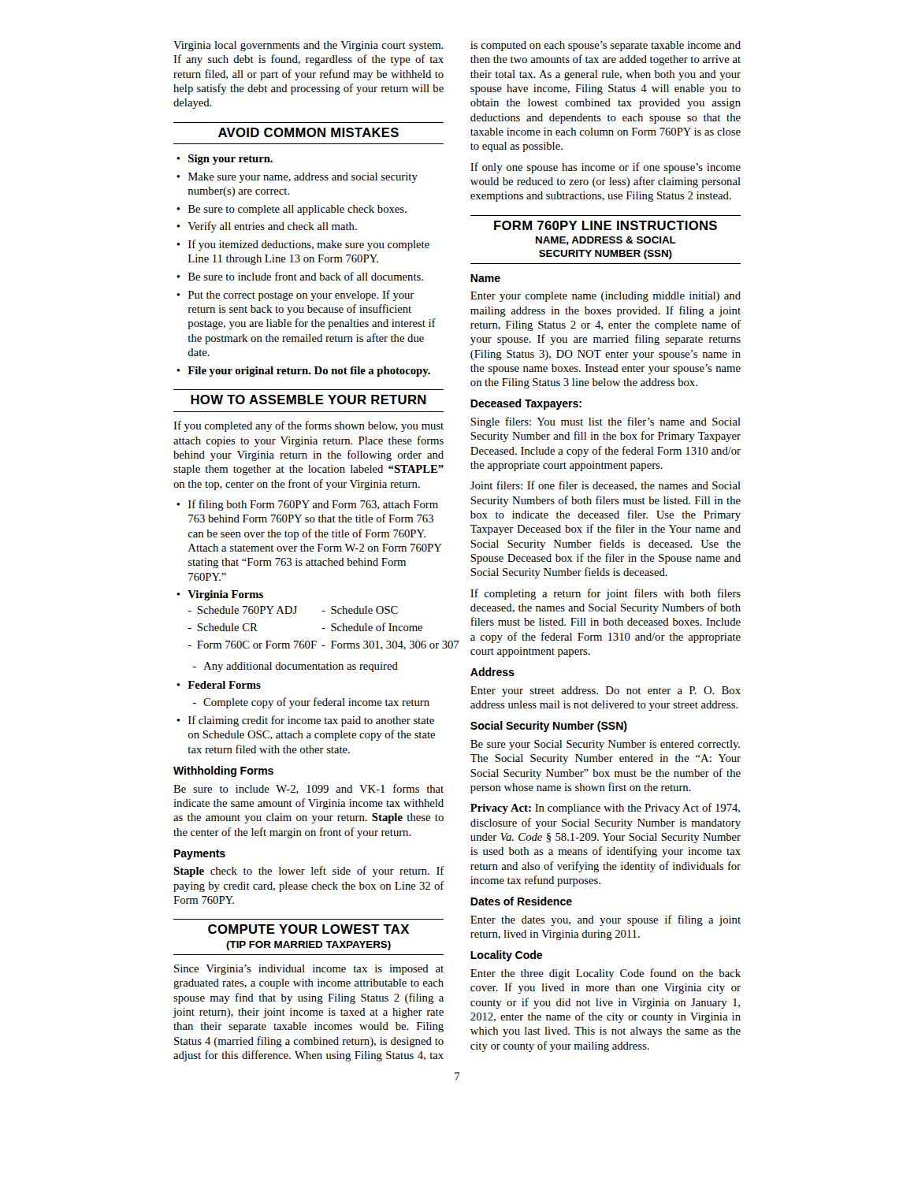Virginia local governments and the Virginia court system. If any such debt is found, regardless of the type of tax return filed, all or part of your refund may be withheld to help satisfy the debt and processing of your return will be delayed.
Avoid Common Mistakes
Sign your return.
Make sure your name, address and social security number(s) are correct.
Be sure to complete all applicable check boxes.
Verify all entries and check all math.
If you itemized deductions, make sure you complete Line 11 through Line 13 on Form 760PY.
Be sure to include front and back of all documents.
Put the correct postage on your envelope. If your return is sent back to you because of insufficient postage, you are liable for the penalties and interest if the postmark on the remailed return is after the due date.
File your original return. Do not file a photocopy.
How to Assemble Your Return
If you completed any of the forms shown below, you must attach copies to your Virginia return. Place these forms behind your Virginia return in the following order and staple them together at the location labeled “STAPLE” on the top, center on the front of your Virginia return.
If filing both Form 760PY and Form 763, attach Form 763 behind Form 760PY so that the title of Form 763 can be seen over the top of the title of Form 760PY. Attach a statement over the Form W-2 on Form 760PY stating that “Form 763 is attached behind Form 760PY.”
Virginia Forms
| Schedule 760PY ADJ | Schedule OSC |
| Schedule CR | Schedule of Income |
| Form 760C or Form 760F | Forms 301, 304, 306 or 307 |
Any additional documentation as required
Federal Forms
Complete copy of your federal income tax return
If claiming credit for income tax paid to another state on Schedule OSC, attach a complete copy of the state tax return filed with the other state.
Withholding Forms
Be sure to include W-2, 1099 and VK-1 forms that indicate the same amount of Virginia income tax withheld as the amount you claim on your return. Staple these to the center of the left margin on front of your return.
Payments
Staple check to the lower left side of your return. If paying by credit card, please check the box on Line 32 of Form 760PY.
Compute Your Lowest Tax(Tip for Married Taxpayers)
Since Virginia’s individual income tax is imposed at graduated rates, a couple with income attributable to each spouse may find that by using Filing Status 2 (filing a joint return), their joint income is taxed at a higher rate than their separate taxable incomes would be. Filing Status 4 (married filing a combined return), is designed to adjust for this difference. When using Filing Status 4, tax is computed on each spouse’s separate taxable income and then the two amounts of tax are added together to arrive at their total tax. As a general rule, when both you and your spouse have income, Filing Status 4 will enable you to obtain the lowest combined tax provided you assign deductions and dependents to each spouse so that the taxable income in each column on Form 760PY is as close to equal as possible.
If only one spouse has income or if one spouse’s income would be reduced to zero (or less) after claiming personal exemptions and subtractions, use Filing Status 2 instead.
Form 760PY Line InstructionsName, Address & Social
Security Number (SSN)
Name
Enter your complete name (including middle initial) and mailing address in the boxes provided. If filing a joint return, Filing Status 2 or 4, enter the complete name of your spouse. If you are married filing separate returns (Filing Status 3), DO NOT enter your spouse’s name in the spouse name boxes. Instead enter your spouse’s name on the Filing Status 3 line below the address box.
Deceased Taxpayers:
Single filers: You must list the filer’s name and Social Security Number and fill in the box for Primary Taxpayer Deceased. Include a copy of the federal Form 1310 and/or the appropriate court appointment papers.
Joint filers: If one filer is deceased, the names and Social Security Numbers of both filers must be listed. Fill in the box to indicate the deceased filer. Use the Primary Taxpayer Deceased box if the filer in the Your name and Social Security Number fields is deceased. Use the Spouse Deceased box if the filer in the Spouse name and Social Security Number fields is deceased.
If completing a return for joint filers with both filers deceased, the names and Social Security Numbers of both filers must be listed. Fill in both deceased boxes. Include a copy of the federal Form 1310 and/or the appropriate court appointment papers.
Address
Enter your street address. Do not enter a P. O. Box address unless mail is not delivered to your street address.
Social Security Number (SSN)
Be sure your Social Security Number is entered correctly. The Social Security Number entered in the “A: Your Social Security Number” box must be the number of the person whose name is shown first on the return.
Privacy Act: In compliance with the Privacy Act of 1974, disclosure of your Social Security Number is mandatory under Va. Code § 58.1-209. Your Social Security Number is used both as a means of identifying your income tax return and also of verifying the identity of individuals for income tax refund purposes.
Dates of Residence
Enter the dates you, and your spouse if filing a joint return, lived in Virginia during 2011.
Locality Code
Enter the three digit Locality Code found on the back cover. If you lived in more than one Virginia city or county or if you did not live in Virginia on January 1, 2012, enter the name of the city or county in Virginia in which you last lived. This is not always the same as the city or county of your mailing address.
7